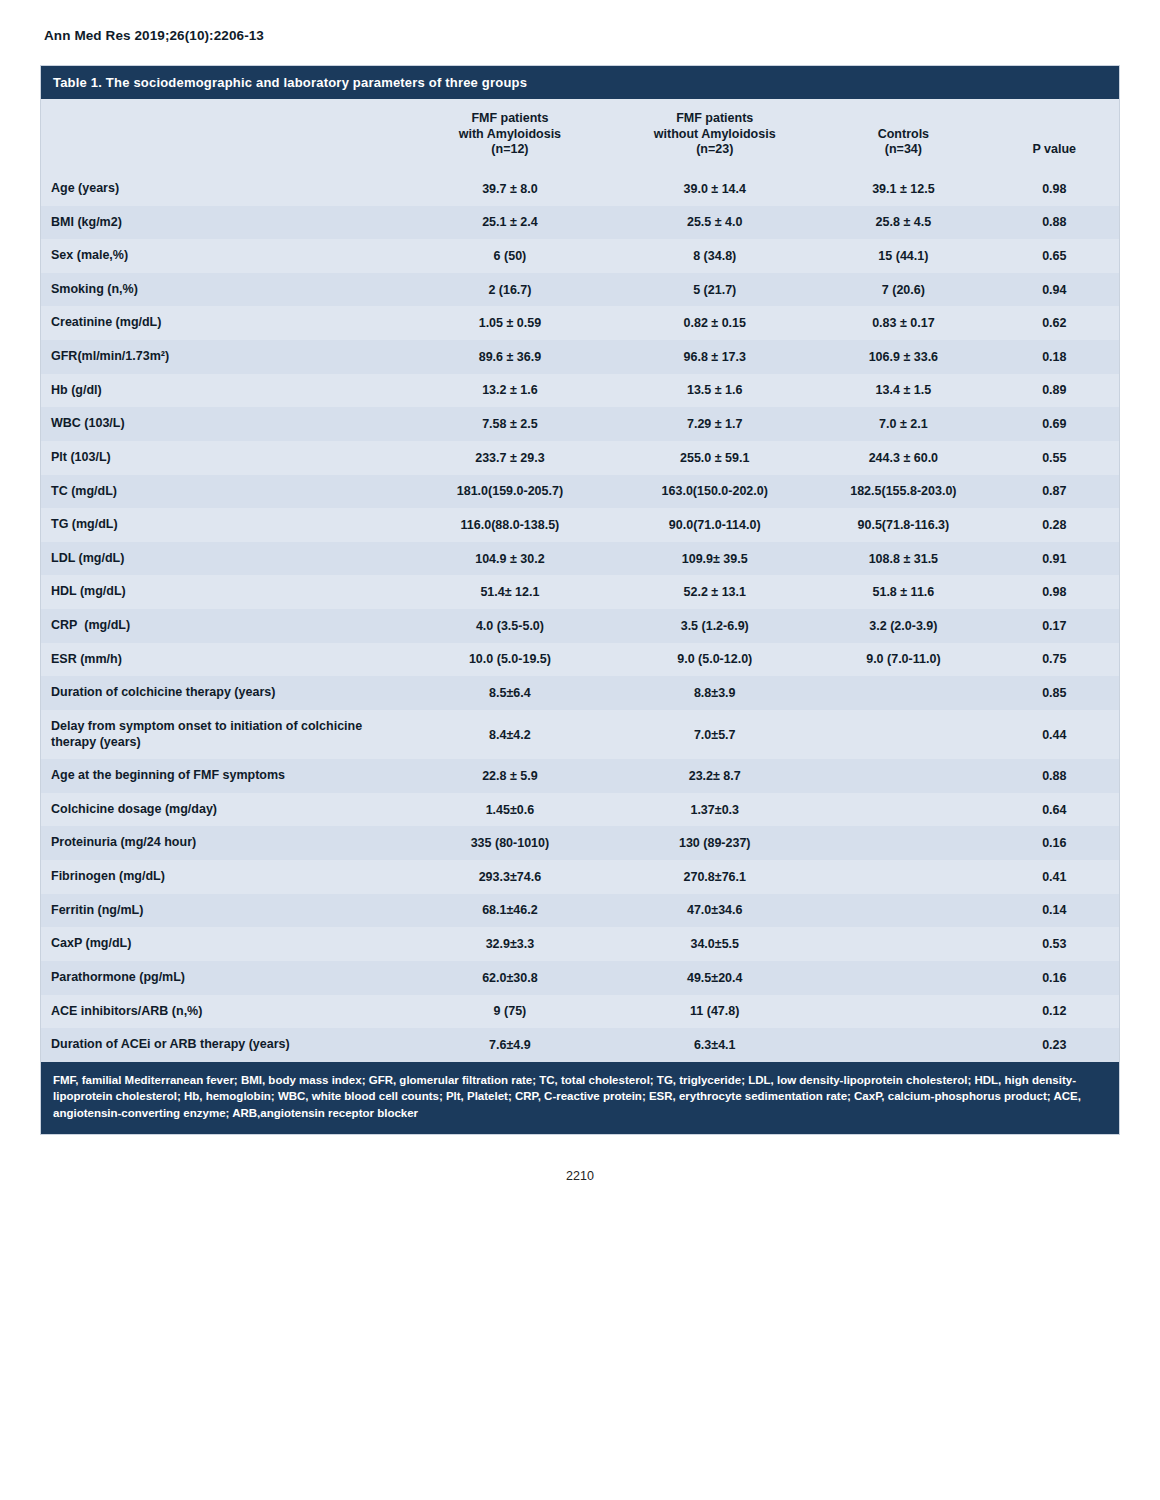Ann Med Res 2019;26(10):2206-13
Table 1. The sociodemographic and laboratory parameters of three groups
| | FMF patients with Amyloidosis (n=12) | FMF patients without Amyloidosis (n=23) | Controls (n=34) | P value |
| --- | --- | --- | --- | --- |
| Age (years) | 39.7 ± 8.0 | 39.0 ± 14.4 | 39.1 ± 12.5 | 0.98 |
| BMI (kg/m2) | 25.1 ± 2.4 | 25.5 ± 4.0 | 25.8 ± 4.5 | 0.88 |
| Sex (male,%) | 6 (50) | 8 (34.8) | 15 (44.1) | 0.65 |
| Smoking (n,%) | 2 (16.7) | 5 (21.7) | 7 (20.6) | 0.94 |
| Creatinine (mg/dL) | 1.05 ± 0.59 | 0.82 ± 0.15 | 0.83 ± 0.17 | 0.62 |
| GFR(ml/min/1.73m²) | 89.6 ± 36.9 | 96.8 ± 17.3 | 106.9 ± 33.6 | 0.18 |
| Hb (g/dl) | 13.2 ± 1.6 | 13.5 ± 1.6 | 13.4 ± 1.5 | 0.89 |
| WBC (103/L) | 7.58 ± 2.5 | 7.29 ± 1.7 | 7.0 ± 2.1 | 0.69 |
| Plt (103/L) | 233.7 ± 29.3 | 255.0 ± 59.1 | 244.3 ± 60.0 | 0.55 |
| TC (mg/dL) | 181.0(159.0-205.7) | 163.0(150.0-202.0) | 182.5(155.8-203.0) | 0.87 |
| TG (mg/dL) | 116.0(88.0-138.5) | 90.0(71.0-114.0) | 90.5(71.8-116.3) | 0.28 |
| LDL (mg/dL) | 104.9 ± 30.2 | 109.9± 39.5 | 108.8 ± 31.5 | 0.91 |
| HDL (mg/dL) | 51.4± 12.1 | 52.2 ± 13.1 | 51.8 ± 11.6 | 0.98 |
| CRP (mg/dL) | 4.0 (3.5-5.0) | 3.5 (1.2-6.9) | 3.2 (2.0-3.9) | 0.17 |
| ESR (mm/h) | 10.0 (5.0-19.5) | 9.0 (5.0-12.0) | 9.0 (7.0-11.0) | 0.75 |
| Duration of colchicine therapy (years) | 8.5±6.4 | 8.8±3.9 | | 0.85 |
| Delay from symptom onset to initiation of colchicine therapy (years) | 8.4±4.2 | 7.0±5.7 | | 0.44 |
| Age at the beginning of FMF symptoms | 22.8 ± 5.9 | 23.2± 8.7 | | 0.88 |
| Colchicine dosage (mg/day) | 1.45±0.6 | 1.37±0.3 | | 0.64 |
| Proteinuria (mg/24 hour) | 335 (80-1010) | 130 (89-237) | | 0.16 |
| Fibrinogen (mg/dL) | 293.3±74.6 | 270.8±76.1 | | 0.41 |
| Ferritin (ng/mL) | 68.1±46.2 | 47.0±34.6 | | 0.14 |
| CaxP (mg/dL) | 32.9±3.3 | 34.0±5.5 | | 0.53 |
| Parathormone (pg/mL) | 62.0±30.8 | 49.5±20.4 | | 0.16 |
| ACE inhibitors/ARB (n,%) | 9 (75) | 11 (47.8) | | 0.12 |
| Duration of ACEi or ARB therapy (years) | 7.6±4.9 | 6.3±4.1 | | 0.23 |
| FMF, familial Mediterranean fever; BMI, body mass index; GFR, glomerular filtration rate; TC, total cholesterol; TG, triglyceride; LDL, low density-lipoprotein cholesterol; HDL, high density-lipoprotein cholesterol; Hb, hemoglobin; WBC, white blood cell counts; Plt, Platelet; CRP, C-reactive protein; ESR, erythrocyte sedimentation rate; CaxP, calcium-phosphorus product; ACE, angiotensin-converting enzyme; ARB,angiotensin receptor blocker |
2210